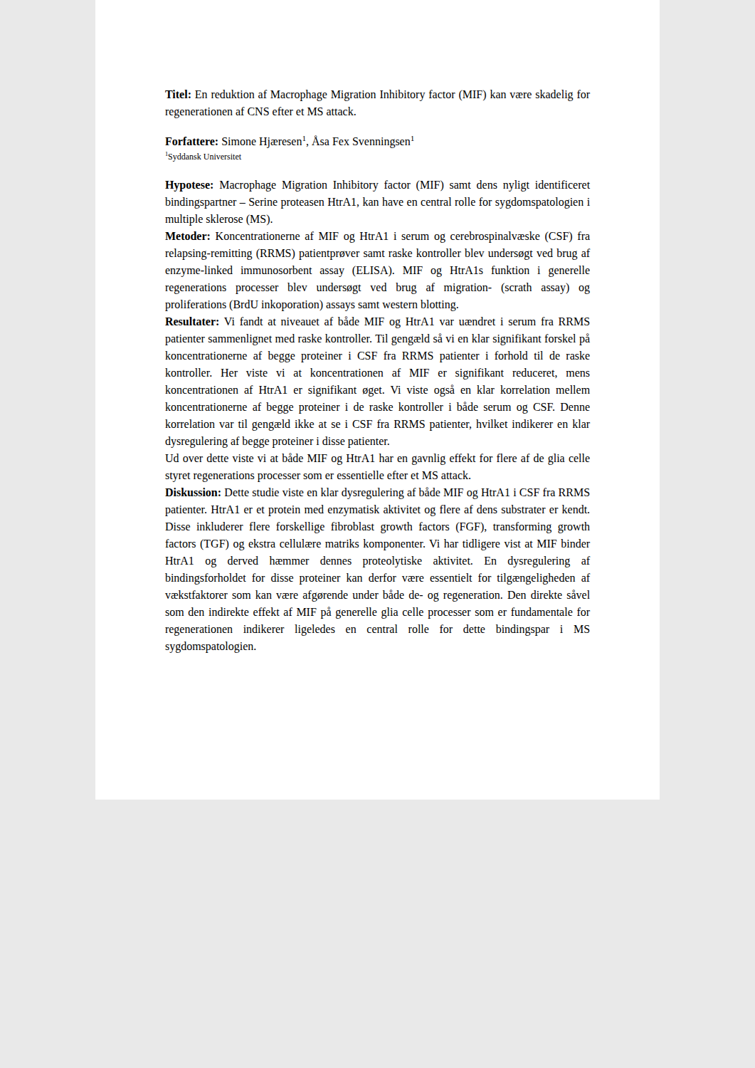Titel: En reduktion af Macrophage Migration Inhibitory factor (MIF) kan være skadelig for regenerationen af CNS efter et MS attack.
Forfattere: Simone Hjæresen1, Åsa Fex Svenningsen1
1Syddansk Universitet
Hypotese: Macrophage Migration Inhibitory factor (MIF) samt dens nyligt identificeret bindingspartner – Serine proteasen HtrA1, kan have en central rolle for sygdomspatologien i multiple sklerose (MS).
Metoder: Koncentrationerne af MIF og HtrA1 i serum og cerebrospinalvæske (CSF) fra relapsing-remitting (RRMS) patientprøver samt raske kontroller blev undersøgt ved brug af enzyme-linked immunosorbent assay (ELISA). MIF og HtrA1s funktion i generelle regenerations processer blev undersøgt ved brug af migration- (scrath assay) og proliferations (BrdU inkoporation) assays samt western blotting.
Resultater: Vi fandt at niveauet af både MIF og HtrA1 var uændret i serum fra RRMS patienter sammenlignet med raske kontroller. Til gengæld så vi en klar signifikant forskel på koncentrationerne af begge proteiner i CSF fra RRMS patienter i forhold til de raske kontroller. Her viste vi at koncentrationen af MIF er signifikant reduceret, mens koncentrationen af HtrA1 er signifikant øget. Vi viste også en klar korrelation mellem koncentrationerne af begge proteiner i de raske kontroller i både serum og CSF. Denne korrelation var til gengæld ikke at se i CSF fra RRMS patienter, hvilket indikerer en klar dysregulering af begge proteiner i disse patienter.
Ud over dette viste vi at både MIF og HtrA1 har en gavnlig effekt for flere af de glia celle styret regenerations processer som er essentielle efter et MS attack.
Diskussion: Dette studie viste en klar dysregulering af både MIF og HtrA1 i CSF fra RRMS patienter. HtrA1 er et protein med enzymatisk aktivitet og flere af dens substrater er kendt. Disse inkluderer flere forskellige fibroblast growth factors (FGF), transforming growth factors (TGF) og ekstra cellulære matriks komponenter. Vi har tidligere vist at MIF binder HtrA1 og derved hæmmer dennes proteolytiske aktivitet. En dysregulering af bindingsforholdet for disse proteiner kan derfor være essentielt for tilgængeligheden af vækstfaktorer som kan være afgørende under både de- og regeneration. Den direkte såvel som den indirekte effekt af MIF på generelle glia celle processer som er fundamentale for regenerationen indikerer ligeledes en central rolle for dette bindingspar i MS sygdomspatologien.